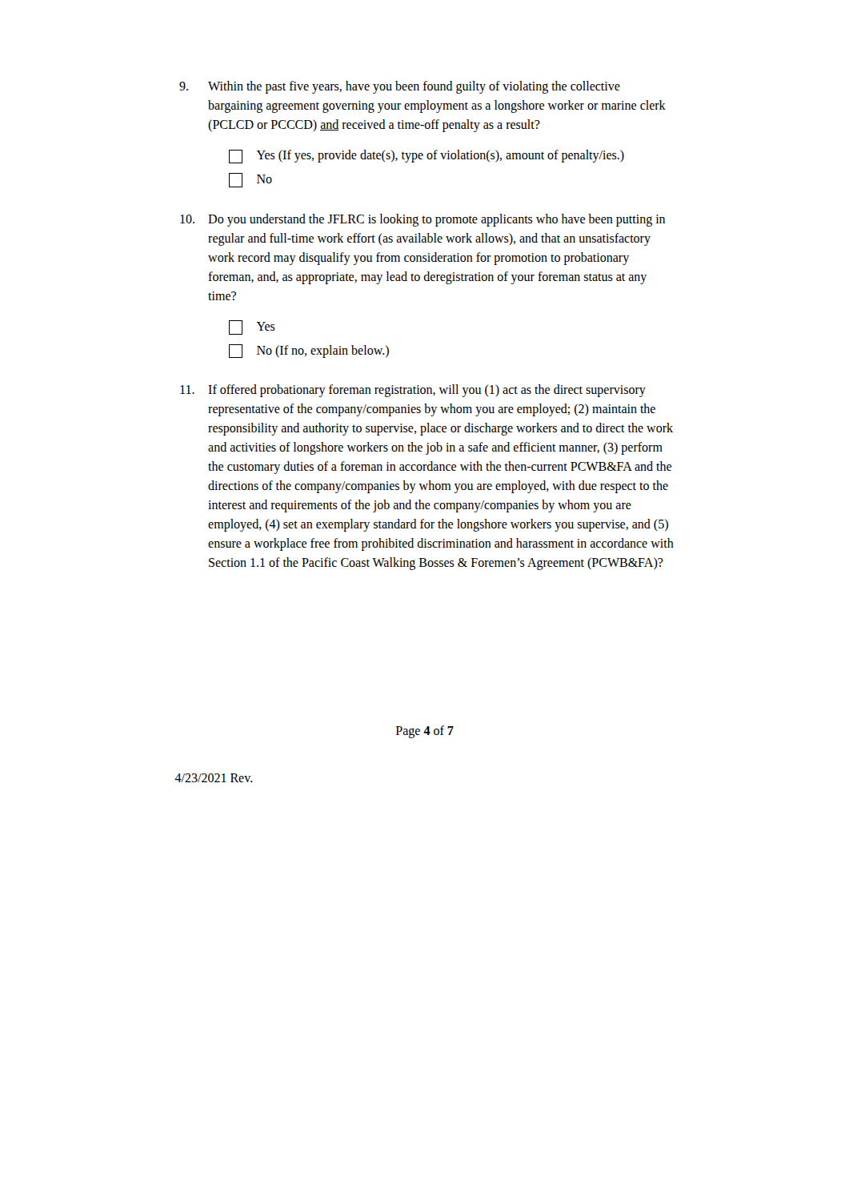9. Within the past five years, have you been found guilty of violating the collective bargaining agreement governing your employment as a longshore worker or marine clerk (PCLCD or PCCCD) and received a time-off penalty as a result?
Yes (If yes, provide date(s), type of violation(s), amount of penalty/ies.)
No
10. Do you understand the JFLRC is looking to promote applicants who have been putting in regular and full-time work effort (as available work allows), and that an unsatisfactory work record may disqualify you from consideration for promotion to probationary foreman, and, as appropriate, may lead to deregistration of your foreman status at any time?
Yes
No (If no, explain below.)
11. If offered probationary foreman registration, will you (1) act as the direct supervisory representative of the company/companies by whom you are employed; (2) maintain the responsibility and authority to supervise, place or discharge workers and to direct the work and activities of longshore workers on the job in a safe and efficient manner, (3) perform the customary duties of a foreman in accordance with the then-current PCWB&FA and the directions of the company/companies by whom you are employed, with due respect to the interest and requirements of the job and the company/companies by whom you are employed, (4) set an exemplary standard for the longshore workers you supervise, and (5) ensure a workplace free from prohibited discrimination and harassment in accordance with Section 1.1 of the Pacific Coast Walking Bosses & Foremen’s Agreement (PCWB&FA)?
Page 4 of 7
4/23/2021 Rev.